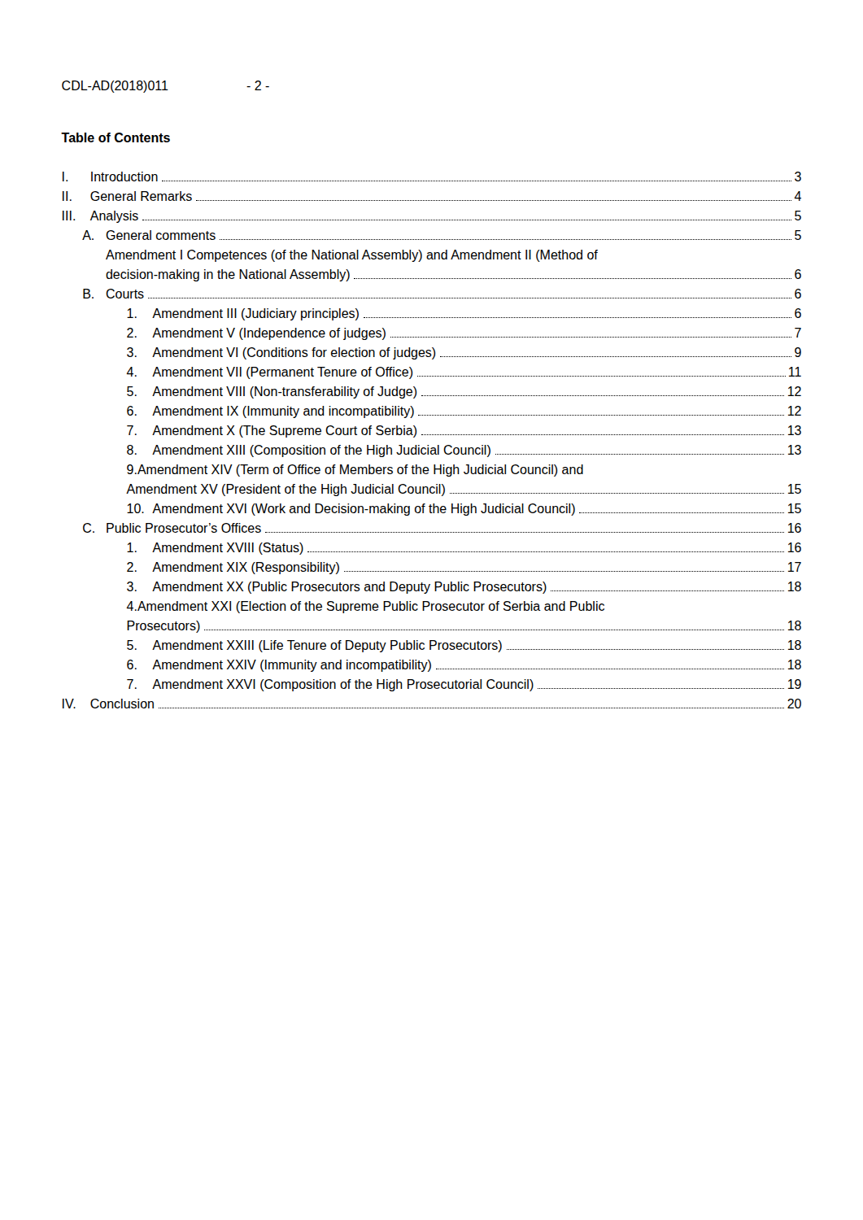CDL-AD(2018)011 - 2 -
Table of Contents
I. Introduction 3
II. General Remarks 4
III. Analysis 5
A. General comments 5
Amendment I Competences (of the National Assembly) and Amendment II (Method of
decision-making in the National Assembly) 6
B. Courts 6
1. Amendment III (Judiciary principles) 6
2. Amendment V (Independence of judges) 7
3. Amendment VI (Conditions for election of judges) 9
4. Amendment VII (Permanent Tenure of Office) 11
5. Amendment VIII (Non-transferability of Judge) 12
6. Amendment IX (Immunity and incompatibility) 12
7. Amendment X (The Supreme Court of Serbia) 13
8. Amendment XIII (Composition of the High Judicial Council) 13
9. Amendment XIV (Term of Office of Members of the High Judicial Council) and
Amendment XV (President of the High Judicial Council) 15
10. Amendment XVI (Work and Decision-making of the High Judicial Council) 15
C. Public Prosecutor’s Offices 16
1. Amendment XVIII (Status) 16
2. Amendment XIX (Responsibility) 17
3. Amendment XX (Public Prosecutors and Deputy Public Prosecutors) 18
4. Amendment XXI (Election of the Supreme Public Prosecutor of Serbia and Public
Prosecutors) 18
5. Amendment XXIII (Life Tenure of Deputy Public Prosecutors) 18
6. Amendment XXIV (Immunity and incompatibility) 18
7. Amendment XXVI (Composition of the High Prosecutorial Council) 19
IV. Conclusion 20